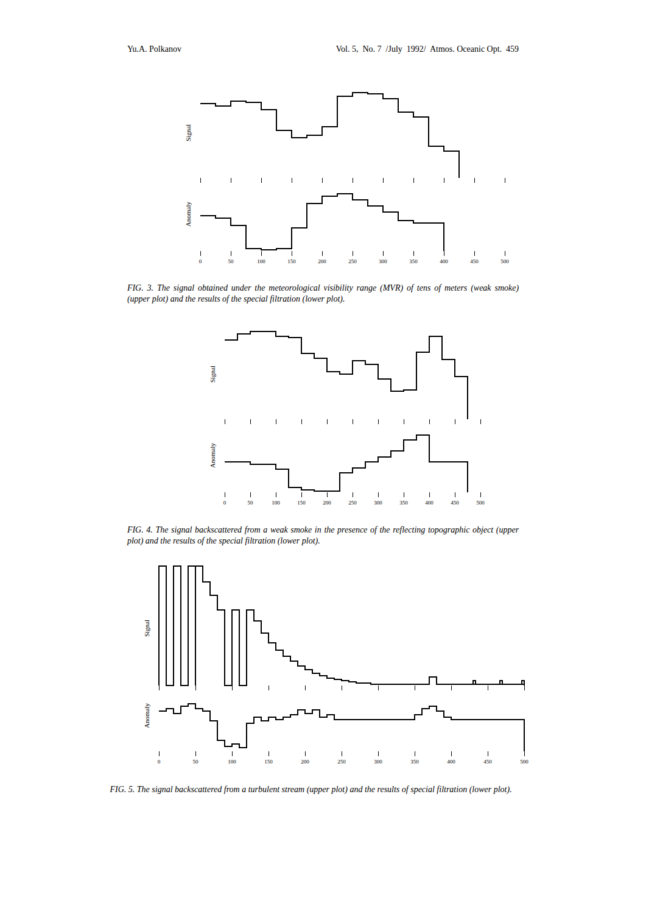Yu.A. Polkanov
Vol. 5, No. 7 /July 1992/ Atmos. Oceanic Opt. 459
Signal Anomaly 0 50 100 150 200 250 300 350 400 450 500
FIG. 3. The signal obtained under the meteorological visibility range (MVR) of tens of meters (weak smoke) (upper plot) and the results of the special filtration (lower plot).
Signal Anomaly 0 50 100 150 200 250 300 350 400 450 500
FIG. 4. The signal backscattered from a weak smoke in the presence of the reflecting topographic object (upper plot) and the results of the special filtration (lower plot).
Signal Anomaly 0 50 100 150 200 250 300 350 400 450 500
FIG. 5. The signal backscattered from a turbulent stream (upper plot) and the results of special filtration (lower plot).